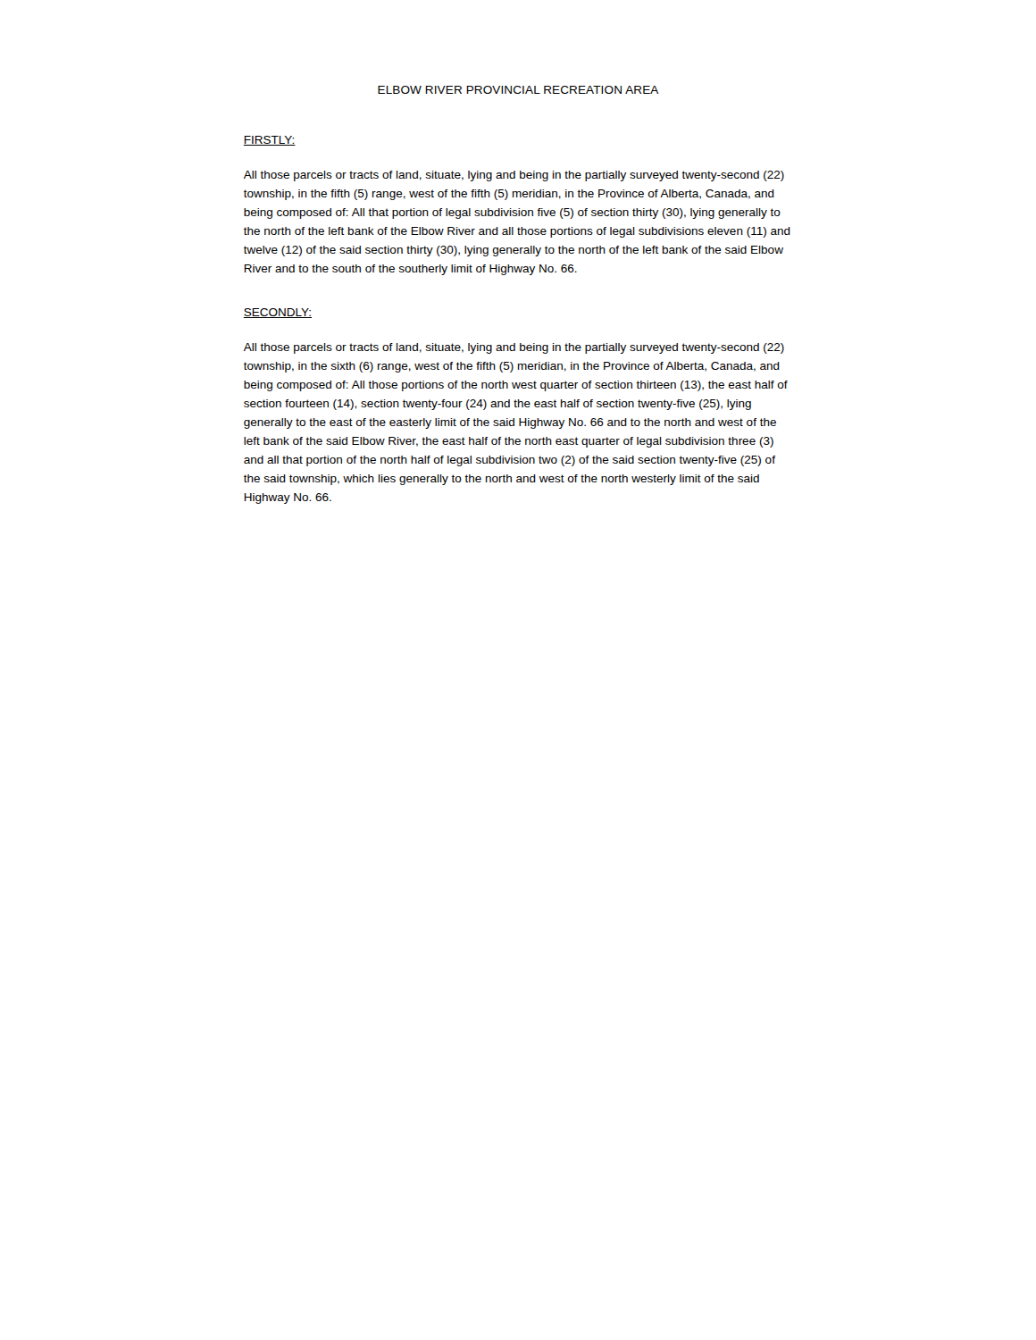ELBOW RIVER PROVINCIAL RECREATION AREA
FIRSTLY:
All those parcels or tracts of land, situate, lying and being in the partially surveyed twenty-second (22) township, in the fifth (5) range, west of the fifth (5) meridian, in the Province of Alberta, Canada, and being composed of: All that portion of legal subdivision five (5) of section thirty (30), lying generally to the north of the left bank of the Elbow River and all those portions of legal subdivisions eleven (11) and twelve (12) of the said section thirty (30), lying generally to the north of the left bank of the said Elbow River and to the south of the southerly limit of Highway No. 66.
SECONDLY:
All those parcels or tracts of land, situate, lying and being in the partially surveyed twenty-second (22) township, in the sixth (6) range, west of the fifth (5) meridian, in the Province of Alberta, Canada, and being composed of: All those portions of the north west quarter of section thirteen (13), the east half of section fourteen (14), section twenty-four (24) and the east half of section twenty-five (25), lying generally to the east of the easterly limit of the said Highway No. 66 and to the north and west of the left bank of the said Elbow River, the east half of the north east quarter of legal subdivision three (3) and all that portion of the north half of legal subdivision two (2) of the said section twenty-five (25) of the said township, which lies generally to the north and west of the north westerly limit of the said Highway No. 66.